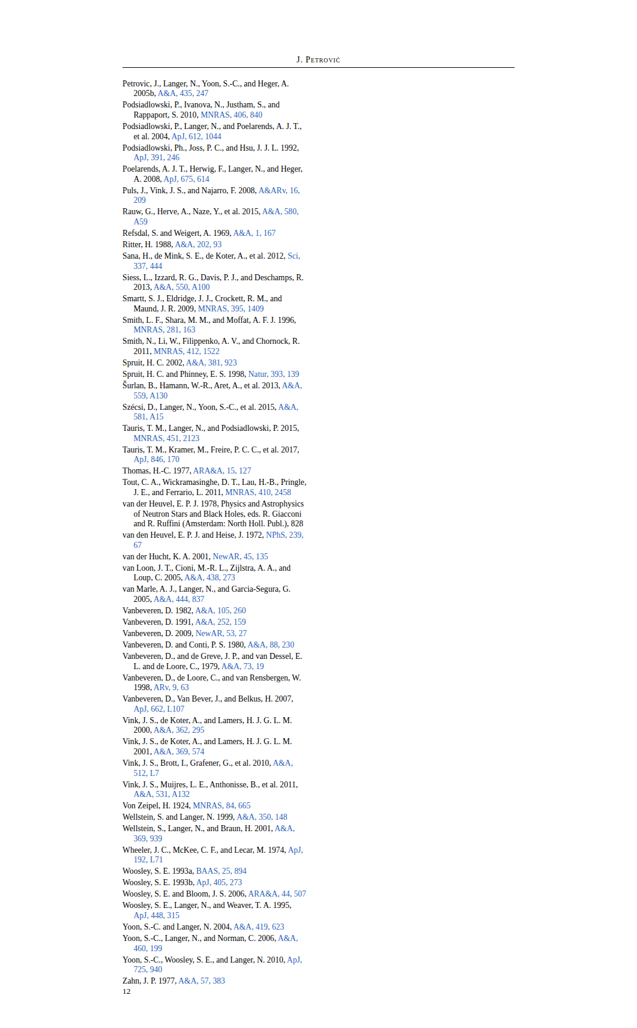J. Petrović
Petrovic, J., Langer, N., Yoon, S.-C., and Heger, A. 2005b, A&A, 435, 247
Podsiadlowski, P., Ivanova, N., Justham, S., and Rappaport, S. 2010, MNRAS, 406, 840
Podsiadlowski, P., Langer, N., and Poelarends, A. J. T., et al. 2004, ApJ, 612, 1044
Podsiadlowski, Ph., Joss, P. C., and Hsu, J. J. L. 1992, ApJ, 391, 246
Poelarends, A. J. T., Herwig, F., Langer, N., and Heger, A. 2008, ApJ, 675, 614
Puls, J., Vink, J. S., and Najarro, F. 2008, A&ARv, 16, 209
Rauw, G., Herve, A., Naze, Y., et al. 2015, A&A, 580, A59
Refsdal, S. and Weigert, A. 1969, A&A, 1, 167
Ritter, H. 1988, A&A, 202, 93
Sana, H., de Mink, S. E., de Koter, A., et al. 2012, Sci, 337, 444
Siess, L., Izzard, R. G., Davis, P. J., and Deschamps, R. 2013, A&A, 550, A100
Smartt, S. J., Eldridge, J. J., Crockett, R. M., and Maund, J. R. 2009, MNRAS, 395, 1409
Smith, L. F., Shara, M. M., and Moffat, A. F. J. 1996, MNRAS, 281, 163
Smith, N., Li, W., Filippenko, A. V., and Chornock, R. 2011, MNRAS, 412, 1522
Spruit, H. C. 2002, A&A, 381, 923
Spruit, H. C. and Phinney, E. S. 1998, Natur, 393, 139
Šurlan, B., Hamann, W.-R., Aret, A., et al. 2013, A&A, 559, A130
Szécsi, D., Langer, N., Yoon, S.-C., et al. 2015, A&A, 581, A15
Tauris, T. M., Langer, N., and Podsiadlowski, P. 2015, MNRAS, 451, 2123
Tauris, T. M., Kramer, M., Freire, P. C. C., et al. 2017, ApJ, 846, 170
Thomas, H.-C. 1977, ARA&A, 15, 127
Tout, C. A., Wickramasinghe, D. T., Lau, H.-B., Pringle, J. E., and Ferrario, L. 2011, MNRAS, 410, 2458
van der Heuvel, E. P. J. 1978, Physics and Astrophysics of Neutron Stars and Black Holes, eds. R. Giacconi and R. Ruffini (Amsterdam: North Holl. Publ.), 828
van den Heuvel, E. P. J. and Heise, J. 1972, NPhS, 239, 67
van der Hucht, K. A. 2001, NewAR, 45, 135
van Loon, J. T., Cioni, M.-R. L., Zijlstra, A. A., and Loup, C. 2005, A&A, 438, 273
van Marle, A. J., Langer, N., and Garcia-Segura, G. 2005, A&A, 444, 837
Vanbeveren, D. 1982, A&A, 105, 260
Vanbeveren, D. 1991, A&A, 252, 159
Vanbeveren, D. 2009, NewAR, 53, 27
Vanbeveren, D. and Conti, P. S. 1980, A&A, 88, 230
Vanbeveren, D., and de Greve, J. P., and van Dessel, E. L. and de Loore, C., 1979, A&A, 73, 19
Vanbeveren, D., de Loore, C., and van Rensbergen, W. 1998, ARv, 9, 63
Vanbeveren, D., Van Bever, J., and Belkus, H. 2007, ApJ, 662, L107
Vink, J. S., de Koter, A., and Lamers, H. J. G. L. M. 2000, A&A, 362, 295
Vink, J. S., de Koter, A., and Lamers, H. J. G. L. M. 2001, A&A, 369, 574
Vink, J. S., Brott, I., Grafener, G., et al. 2010, A&A, 512, L7
Vink, J. S., Muijres, L. E., Anthonisse, B., et al. 2011, A&A, 531, A132
Von Zeipel, H. 1924, MNRAS, 84, 665
Wellstein, S. and Langer, N. 1999, A&A, 350, 148
Wellstein, S., Langer, N., and Braun, H. 2001, A&A, 369, 939
Wheeler, J. C., McKee, C. F., and Lecar, M. 1974, ApJ, 192, L71
Woosley, S. E. 1993a, BAAS, 25, 894
Woosley, S. E. 1993b, ApJ, 405, 273
Woosley, S. E. and Bloom, J. S. 2006, ARA&A, 44, 507
Woosley, S. E., Langer, N., and Weaver, T. A. 1995, ApJ, 448, 315
Yoon, S.-C. and Langer, N. 2004, A&A, 419, 623
Yoon, S.-C., Langer, N., and Norman, C. 2006, A&A, 460, 199
Yoon, S.-C., Woosley, S. E., and Langer, N. 2010, ApJ, 725, 940
Zahn, J. P. 1977, A&A, 57, 383
12